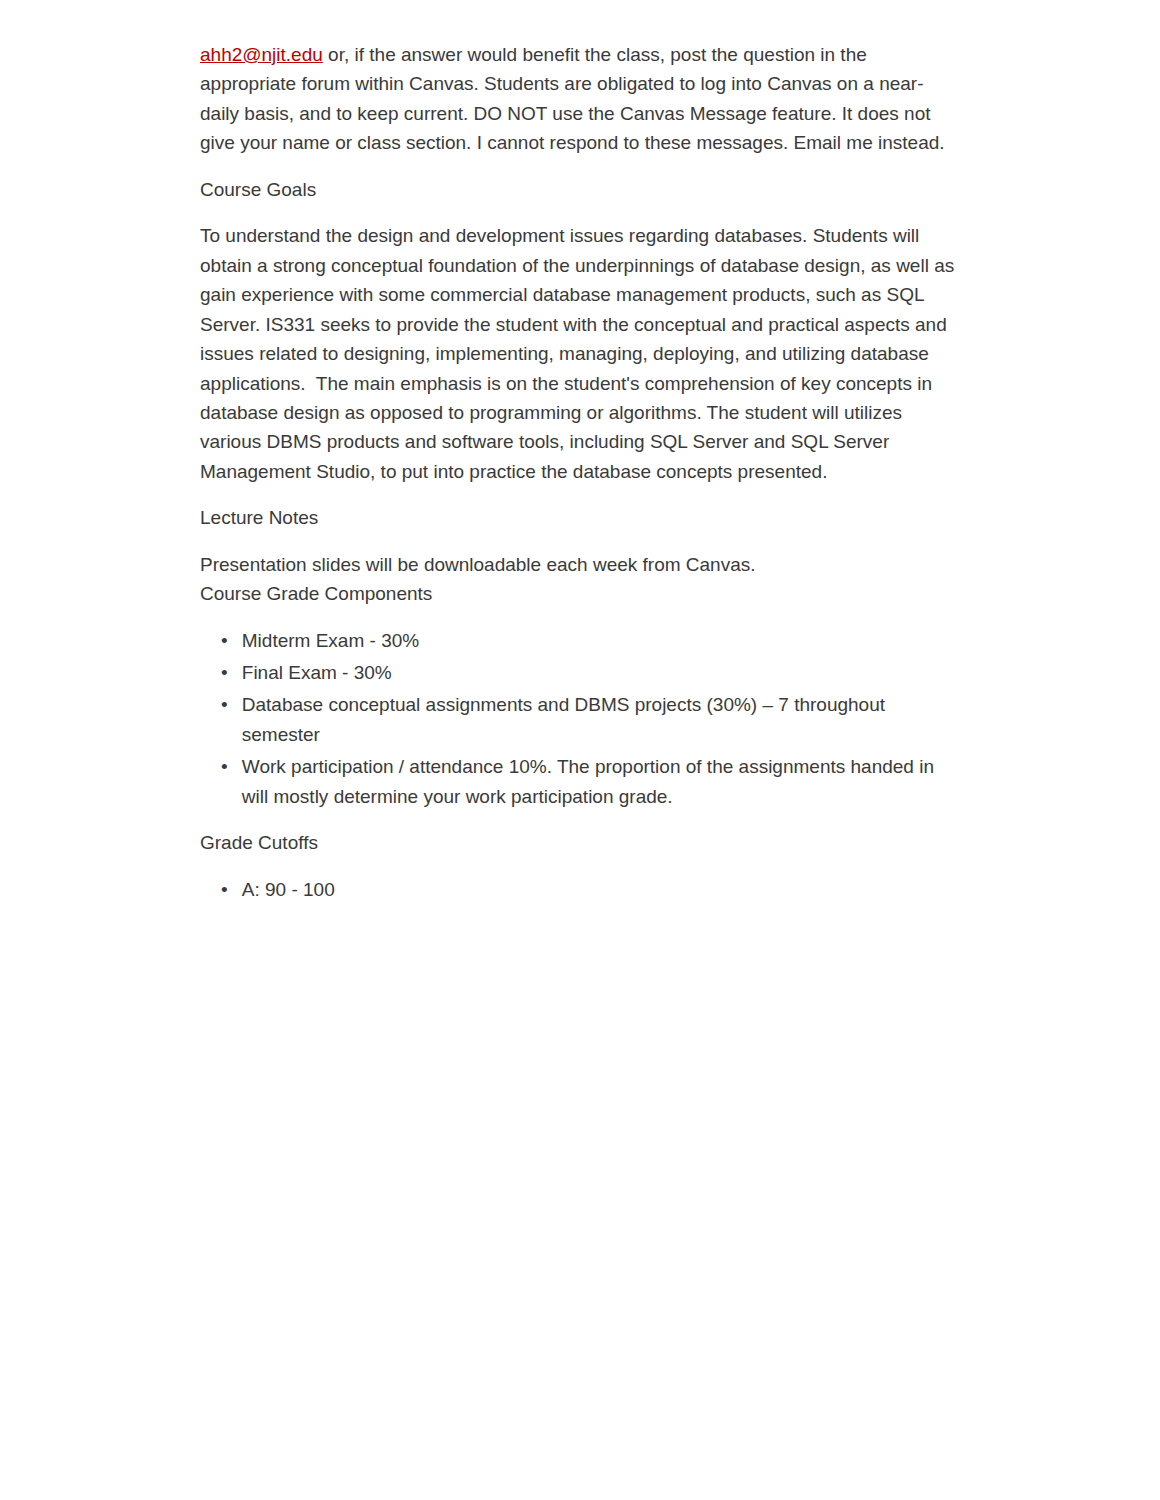ahh2@njit.edu or, if the answer would benefit the class, post the question in the appropriate forum within Canvas. Students are obligated to log into Canvas on a near-daily basis, and to keep current. DO NOT use the Canvas Message feature. It does not give your name or class section. I cannot respond to these messages. Email me instead.
Course Goals
To understand the design and development issues regarding databases. Students will obtain a strong conceptual foundation of the underpinnings of database design, as well as gain experience with some commercial database management products, such as SQL Server. IS331 seeks to provide the student with the conceptual and practical aspects and issues related to designing, implementing, managing, deploying, and utilizing database applications. The main emphasis is on the student's comprehension of key concepts in database design as opposed to programming or algorithms. The student will utilizes various DBMS products and software tools, including SQL Server and SQL Server Management Studio, to put into practice the database concepts presented.
Lecture Notes
Presentation slides will be downloadable each week from Canvas.
Course Grade Components
Midterm Exam - 30%
Final Exam - 30%
Database conceptual assignments and DBMS projects (30%) – 7 throughout semester
Work participation / attendance 10%. The proportion of the assignments handed in will mostly determine your work participation grade.
Grade Cutoffs
A: 90 - 100